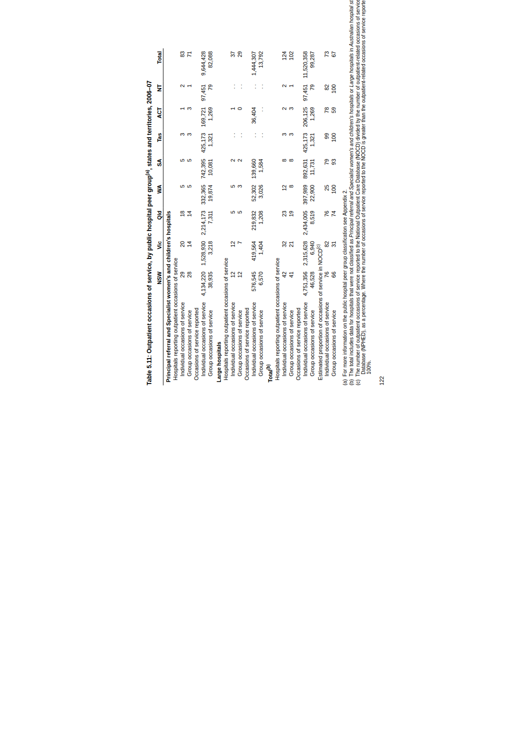Table 5.11: Outpatient occasions of service, by public hospital peer group (a) , states and territories, 2006–07
| | NSW | Vic | Qld | WA | SA | Tas | ACT | NT | Total |
| --- | --- | --- | --- | --- | --- | --- | --- | --- | --- |
| Principal referral and Specialist women's and children's hospitals |
| Hospitals reporting outpatient occasions of service |
| Individual occasions of service | 29 | 20 | 18 | 5 | 5 | 3 | 1 | 2 | 83 |
| Group occasions of service | 28 | 14 | 14 | 5 | 5 | 3 | 3 | 1 | 71 |
| Occasions of service reported |
| Individual occasions of service | 4,134,220 | 1,528,930 | 2,214,173 | 332,365 | 742,395 | 425,173 | 169,721 | 97,451 | 9,644,428 |
| Group occasions of service | 38,935 | 3,218 | 7,311 | 19,874 | 10,081 | 1,321 | 1,269 | 79 | 82,088 |
| Large hospitals |
| Hospitals reporting outpatient occasions of service |
| Individual occasions of service | 12 | 12 | 5 | 5 | 2 | . . | 1 | . . | 37 |
| Group occasions of service | 12 | 7 | 5 | 3 | 2 | . . | 0 | . . | 29 |
| Occasions of service reported |
| Individual occasions of service | 576,545 | 419,564 | 219,832 | 52,302 | 139,660 | . . | 36,404 | . . | 1,444,307 |
| Group occasions of service | 6,570 | 1,404 | 1,208 | 3,026 | 1,584 | . . | . . | . . | 13,792 |
| Total (b) |
| Hospitals reporting outpatient occasions of service |
| Individual occasions of service | 42 | 32 | 23 | 12 | 8 | 3 | 2 | 2 | 124 |
| Group occasions of service | 41 | 21 | 19 | 8 | 8 | 3 | 3 | 1 | 102 |
| Occasions of service reported |
| Individual occasions of service | 4,751,356 | 2,315,628 | 2,434,005 | 397,989 | 892,631 | 425,173 | 206,125 | 97,451 | 11,520,358 |
| Group occasions of service | 46,528 | 6,940 | 8,519 | 22,900 | 11,731 | 1,321 | 1,269 | 79 | 99,287 |
| Estimated proportion of occasions of service in NOCD (c) |
| Individual occasions of service | 76 | 82 | 76 | 25 | 79 | 99 | 78 | 82 | 73 |
| Group occasions of service | 66 | 31 | 74 | 100 | 93 | 100 | 59 | 100 | 67 |
(a) For more information on the public hospital peer group classification see Appendix 2.
(b) The total includes data for hospitals that were not classified as Principal referral and Specialist women's and children's hospitals or Large hospitals in Australian hospital statistics 2005–06 (AIHW 2007a).
(c) The number of outpatient occasions of service reported to the National Outpatient Care Database (NOCD) divided by the number of outpatient-related occasions of service from the National Public Hospital Establishments Database (NPHED), as a percentage. Where the number of occasions of service reported to the NOCD is greater than the outpatient-related occasions of service reported to the NPHED, the proportion is presented as 100%.
122